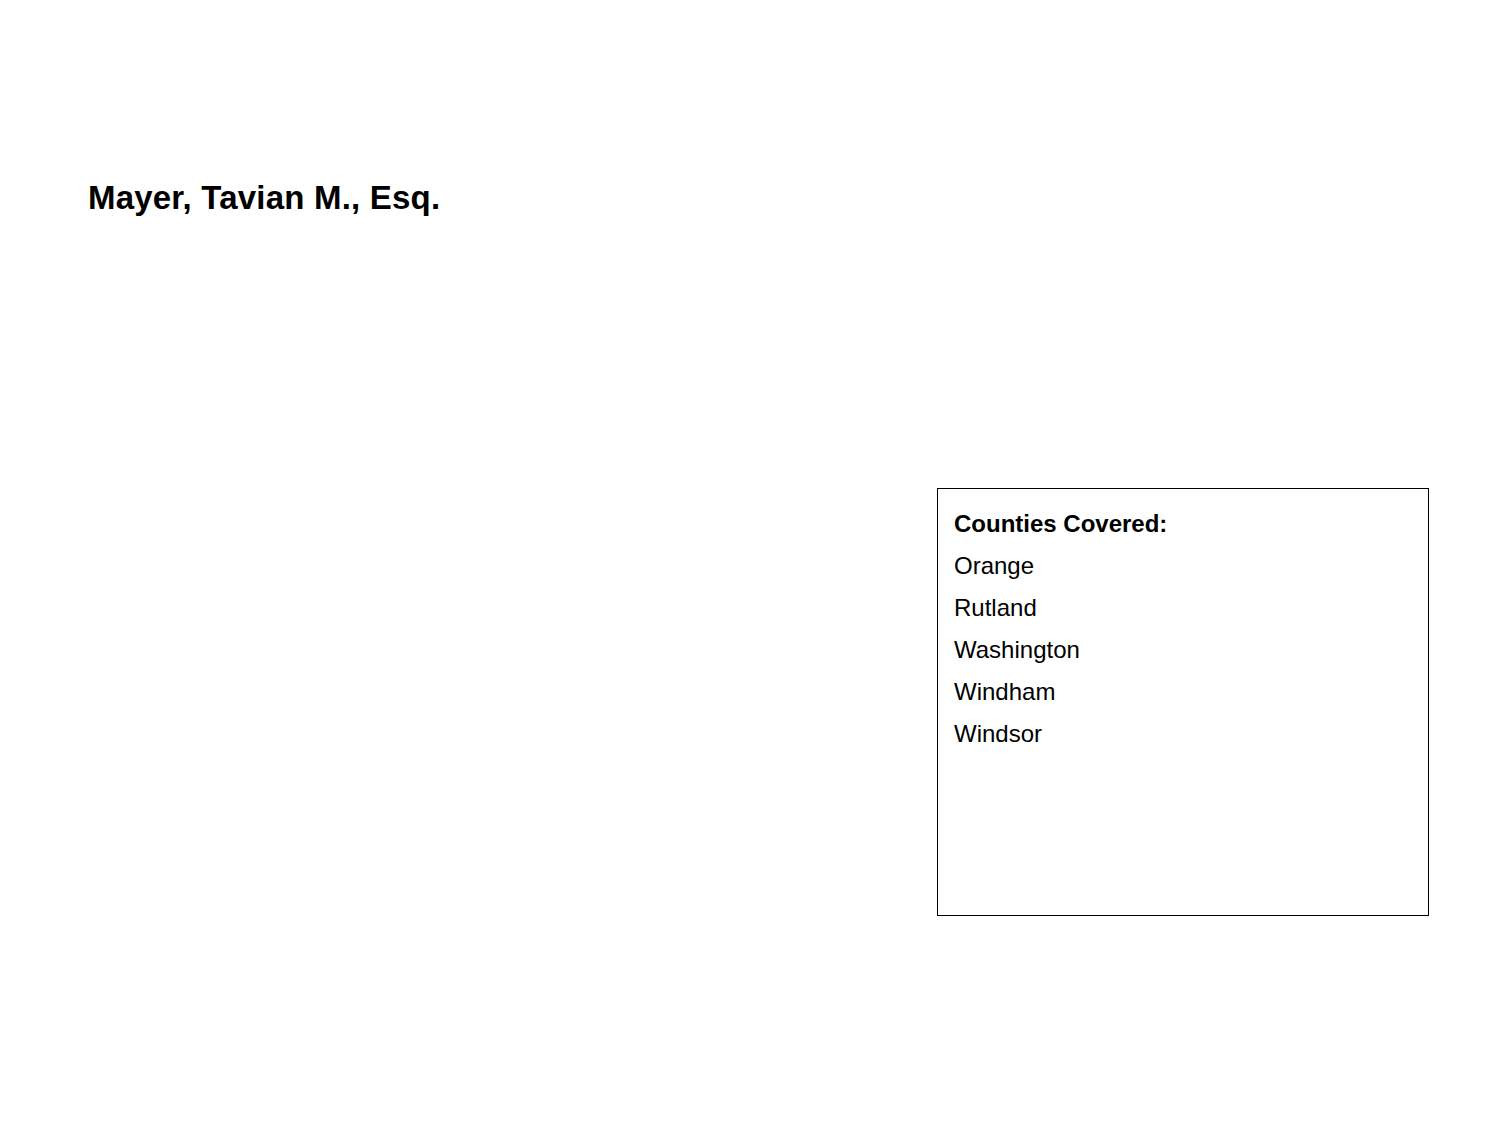Mayer, Tavian M., Esq.
Counties Covered:
Orange
Rutland
Washington
Windham
Windsor